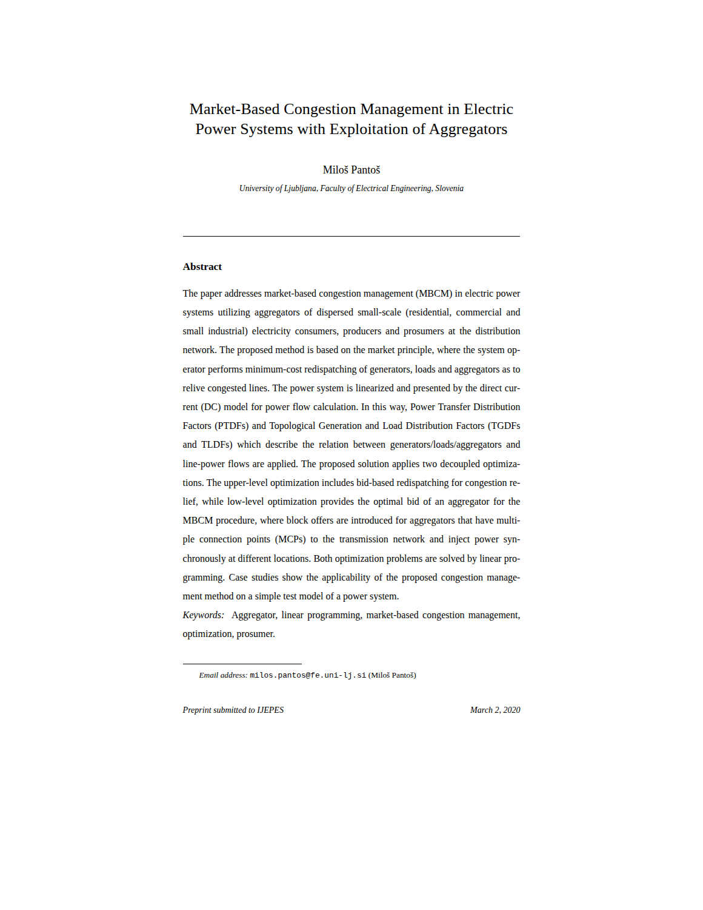Market-Based Congestion Management in Electric
Power Systems with Exploitation of Aggregators
Miloš Pantoš
University of Ljubljana, Faculty of Electrical Engineering, Slovenia
Abstract
The paper addresses market-based congestion management (MBCM) in electric power systems utilizing aggregators of dispersed small-scale (residential, commercial and small industrial) electricity consumers, producers and prosumers at the distribution network. The proposed method is based on the market principle, where the system operator performs minimum-cost redispatching of generators, loads and aggregators as to relive congested lines. The power system is linearized and presented by the direct current (DC) model for power flow calculation. In this way, Power Transfer Distribution Factors (PTDFs) and Topological Generation and Load Distribution Factors (TGDFs and TLDFs) which describe the relation between generators/loads/aggregators and line-power flows are applied. The proposed solution applies two decoupled optimizations. The upper-level optimization includes bid-based redispatching for congestion relief, while low-level optimization provides the optimal bid of an aggregator for the MBCM procedure, where block offers are introduced for aggregators that have multiple connection points (MCPs) to the transmission network and inject power synchronously at different locations. Both optimization problems are solved by linear programming. Case studies show the applicability of the proposed congestion management method on a simple test model of a power system.
Keywords: Aggregator, linear programming, market-based congestion management, optimization, prosumer.
Email address: milos.pantos@fe.uni-lj.si (Miloš Pantoš)
Preprint submitted to IJEPES March 2, 2020